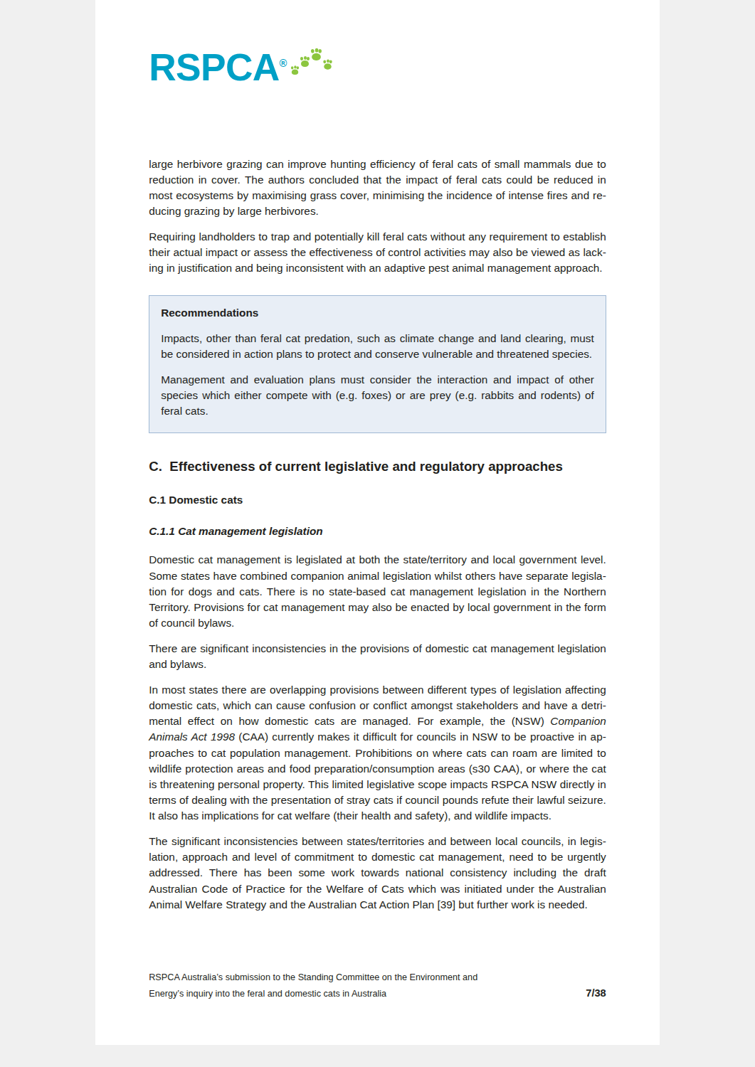RSPCA®
large herbivore grazing can improve hunting efficiency of feral cats of small mammals due to reduction in cover. The authors concluded that the impact of feral cats could be reduced in most ecosystems by maximising grass cover, minimising the incidence of intense fires and reducing grazing by large herbivores.
Requiring landholders to trap and potentially kill feral cats without any requirement to establish their actual impact or assess the effectiveness of control activities may also be viewed as lacking in justification and being inconsistent with an adaptive pest animal management approach.
Recommendations
Impacts, other than feral cat predation, such as climate change and land clearing, must be considered in action plans to protect and conserve vulnerable and threatened species.
Management and evaluation plans must consider the interaction and impact of other species which either compete with (e.g. foxes) or are prey (e.g. rabbits and rodents) of feral cats.
C. Effectiveness of current legislative and regulatory approaches
C.1 Domestic cats
C.1.1 Cat management legislation
Domestic cat management is legislated at both the state/territory and local government level. Some states have combined companion animal legislation whilst others have separate legislation for dogs and cats. There is no state-based cat management legislation in the Northern Territory. Provisions for cat management may also be enacted by local government in the form of council bylaws.
There are significant inconsistencies in the provisions of domestic cat management legislation and bylaws.
In most states there are overlapping provisions between different types of legislation affecting domestic cats, which can cause confusion or conflict amongst stakeholders and have a detrimental effect on how domestic cats are managed. For example, the (NSW) Companion Animals Act 1998 (CAA) currently makes it difficult for councils in NSW to be proactive in approaches to cat population management. Prohibitions on where cats can roam are limited to wildlife protection areas and food preparation/consumption areas (s30 CAA), or where the cat is threatening personal property. This limited legislative scope impacts RSPCA NSW directly in terms of dealing with the presentation of stray cats if council pounds refute their lawful seizure. It also has implications for cat welfare (their health and safety), and wildlife impacts.
The significant inconsistencies between states/territories and between local councils, in legislation, approach and level of commitment to domestic cat management, need to be urgently addressed. There has been some work towards national consistency including the draft Australian Code of Practice for the Welfare of Cats which was initiated under the Australian Animal Welfare Strategy and the Australian Cat Action Plan [39] but further work is needed.
RSPCA Australia’s submission to the Standing Committee on the Environment and
Energy’s inquiry into the feral and domestic cats in Australia 7/38